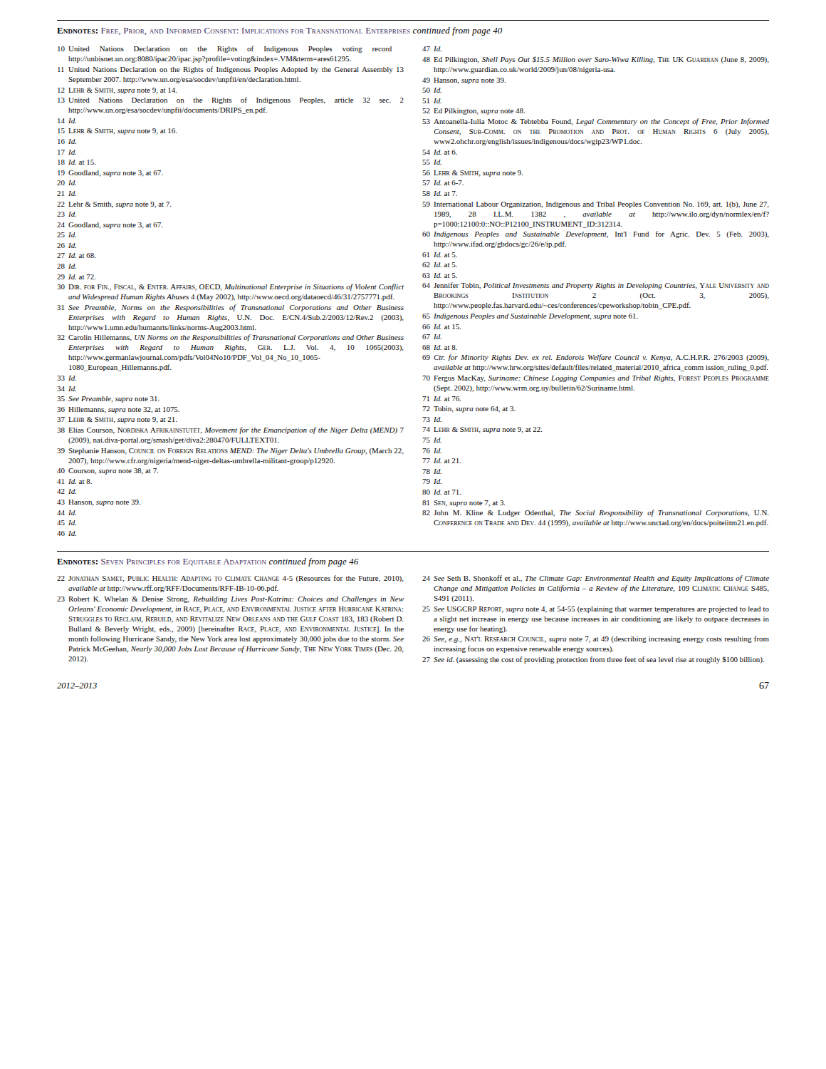Endnotes: Free, Prior, and Informed Consent: Implications for Transnational Enterprises continued from page 40
10 United Nations Declaration on the Rights of Indigenous Peoples voting record http://unbisnet.un.org:8080/ipac20/ipac.jsp?profile=voting&index=.VM&term=ares61295.
11 United Nations Declaration on the Rights of Indigenous Peoples Adopted by the General Assembly 13 September 2007. http://www.un.org/esa/socdev/unpfii/en/declaration.html.
12 Lehr & Smith, supra note 9, at 14.
13 United Nations Declaration on the Rights of Indigenous Peoples, article 32 sec. 2 http://www.un.org/esa/socdev/unpfii/documents/DRIPS_en.pdf.
14 Id.
15 Lehr & Smith, supra note 9, at 16.
16 Id.
17 Id.
18 Id. at 15.
19 Goodland, supra note 3, at 67.
20 Id.
21 Id.
22 Lehr & Smith, supra note 9, at 7.
23 Id.
24 Goodland, supra note 3, at 67.
25 Id.
26 Id.
27 Id. at 68.
28 Id.
29 Id. at 72.
30 Dir. for Fin., Fiscal, & Enter. Affairs, OECD, Multinational Enterprise in Situations of Violent Conflict and Widespread Human Rights Abuses 4 (May 2002), http://www.oecd.org/dataoecd/46/31/2757771.pdf.
31 See Preamble, Norms on the Responsibilities of Transnational Corporations and Other Business Enterprises with Regard to Human Rights, U.N. Doc. E/CN.4/Sub.2/2003/12/Rev.2 (2003), http://www1.umn.edu/humanrts/links/norms-Aug2003.html.
32 Carolin Hillemanns, UN Norms on the Responsibilities of Transnational Corporations and Other Business Enterprises with Regard to Human Rights, Ger. L.J. Vol. 4, 10 1065(2003), http://www.germanlawjournal.com/pdfs/Vol04No10/PDF_Vol_04_No_10_1065-1080_European_Hillemanns.pdf.
33 Id.
34 Id.
35 See Preamble, supra note 31.
36 Hillemanns, supra note 32, at 1075.
37 Lehr & Smith, supra note 9, at 21.
38 Elias Courson, Nordiska Afrikainstutet, Movement for the Emancipation of the Niger Delta (MEND) 7 (2009), nai.diva-portal.org/smash/get/diva2:280470/FULLTEXT01.
39 Stephanie Hanson, Council on Foreign Relations MEND: The Niger Delta's Umbrella Group, (March 22, 2007), http://www.cfr.org/nigeria/mend-niger-deltas-umbrella-militant-group/p12920.
40 Courson, supra note 38, at 7.
41 Id. at 8.
42 Id.
43 Hanson, supra note 39.
44 Id.
45 Id.
46 Id.
47 Id.
48 Ed Pilkington, Shell Pays Out $15.5 Million over Saro-Wiwa Killing, The UK Guardian (June 8, 2009), http://www.guardian.co.uk/world/2009/jun/08/nigeria-usa.
49 Hanson, supra note 39.
50 Id.
51 Id.
52 Ed Pilkington, supra note 48.
53 Antoanella-Iulia Motoc & Tebtebba Found, Legal Commentary on the Concept of Free, Prior Informed Consent, Sub-Comm. on the Promotion and Prot. of Human Rights 6 (July 2005), www2.ohchr.org/english/issues/indigenous/docs/wgip23/WP1.doc.
54 Id. at 6.
55 Id.
56 Lehr & Smith, supra note 9.
57 Id. at 6-7.
58 Id. at 7.
59 International Labour Organization, Indigenous and Tribal Peoples Convention No. 169, art. 1(b), June 27, 1989, 28 I.L.M. 1382 , available at http://www.ilo.org/dyn/normlex/en/f?p=1000:12100:0::NO::P12100_INSTRUMENT_ID:312314.
60 Indigenous Peoples and Sustainable Development, Int'l Fund for Agric. Dev. 5 (Feb. 2003), http://www.ifad.org/gbdocs/gc/26/e/ip.pdf.
61 Id. at 5.
62 Id. at 5.
63 Id. at 5.
64 Jennifer Tobin, Political Investments and Property Rights in Developing Countries, Yale University and Brookings Institution 2 (Oct. 3, 2005), http://www.people.fas.harvard.edu/~ces/conferences/cpeworkshop/tobin_CPE.pdf.
65 Indigenous Peoples and Sustainable Development, supra note 61.
66 Id. at 15.
67 Id.
68 Id. at 8.
69 Ctr. for Minority Rights Dev. ex rel. Endorois Welfare Council v. Kenya, A.C.H.P.R. 276/2003 (2009), available at http://www.hrw.org/sites/default/files/related_material/2010_africa_comm ission_ruling_0.pdf.
70 Fergus MacKay, Suriname: Chinese Logging Companies and Tribal Rights, Forest Peoples Programme (Sept. 2002), http://www.wrm.org.uy/bulletin/62/Suriname.html.
71 Id. at 76.
72 Tobin, supra note 64, at 3.
73 Id.
74 Lehr & Smith, supra note 9, at 22.
75 Id.
76 Id.
77 Id. at 21.
78 Id.
79 Id.
80 Id. at 71.
81 Sen, supra note 7, at 3.
82 John M. Kline & Ludger Odenthal, The Social Responsibility of Transnational Corporations, U.N. Conference on Trade and Dev. 44 (1999), available at http://www.unctad.org/en/docs/poiteiitm21.en.pdf.
Endnotes: Seven Principles for Equitable Adaptation continued from page 46
22 Jonathan Samet, Public Health: Adapting to Climate Change 4-5 (Resources for the Future, 2010), available at http://www.rff.org/RFF/Documents/RFF-IB-10-06.pdf.
23 Robert K. Whelan & Denise Strong, Rebuilding Lives Post-Katrina: Choices and Challenges in New Orleans' Economic Development, in Race, Place, and Environmental Justice after Hurricane Katrina: Struggles to Reclaim, Rebuild, and Revitalize New Orleans and the Gulf Coast 183, 183 (Robert D. Bullard & Beverly Wright, eds., 2009) [hereinafter Race, Place, and Environmental Justice]. In the month following Hurricane Sandy, the New York area lost approximately 30,000 jobs due to the storm. See Patrick McGeehan, Nearly 30,000 Jobs Lost Because of Hurricane Sandy, The New York Times (Dec. 20, 2012).
24 See Seth B. Shonkoff et al., The Climate Gap: Environmental Health and Equity Implications of Climate Change and Mitigation Policies in California – a Review of the Literature, 109 Climatic Change S485, S491 (2011).
25 See USGCRP Report, supra note 4, at 54-55 (explaining that warmer temperatures are projected to lead to a slight net increase in energy use because increases in air conditioning are likely to outpace decreases in energy use for heating).
26 See, e.g., Nat'l Research Council, supra note 7, at 49 (describing increasing energy costs resulting from increasing focus on expensive renewable energy sources).
27 See id. (assessing the cost of providing protection from three feet of sea level rise at roughly $100 billion).
2012–2013
67